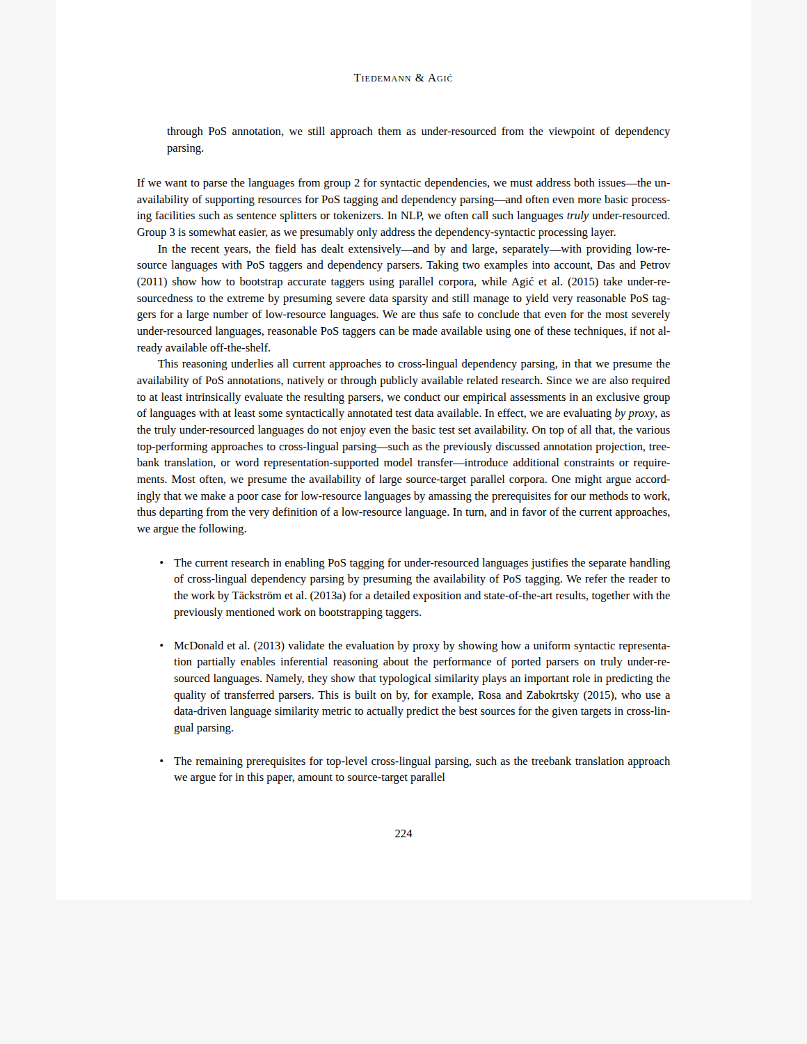Tiedemann & Agić
through PoS annotation, we still approach them as under-resourced from the viewpoint of dependency parsing.
If we want to parse the languages from group 2 for syntactic dependencies, we must address both issues—the unavailability of supporting resources for PoS tagging and dependency parsing—and often even more basic processing facilities such as sentence splitters or tokenizers. In NLP, we often call such languages truly under-resourced. Group 3 is somewhat easier, as we presumably only address the dependency-syntactic processing layer.
In the recent years, the field has dealt extensively—and by and large, separately—with providing low-resource languages with PoS taggers and dependency parsers. Taking two examples into account, Das and Petrov (2011) show how to bootstrap accurate taggers using parallel corpora, while Agić et al. (2015) take under-resourcedness to the extreme by presuming severe data sparsity and still manage to yield very reasonable PoS taggers for a large number of low-resource languages. We are thus safe to conclude that even for the most severely under-resourced languages, reasonable PoS taggers can be made available using one of these techniques, if not already available off-the-shelf.
This reasoning underlies all current approaches to cross-lingual dependency parsing, in that we presume the availability of PoS annotations, natively or through publicly available related research. Since we are also required to at least intrinsically evaluate the resulting parsers, we conduct our empirical assessments in an exclusive group of languages with at least some syntactically annotated test data available. In effect, we are evaluating by proxy, as the truly under-resourced languages do not enjoy even the basic test set availability. On top of all that, the various top-performing approaches to cross-lingual parsing—such as the previously discussed annotation projection, treebank translation, or word representation-supported model transfer—introduce additional constraints or requirements. Most often, we presume the availability of large source-target parallel corpora. One might argue accordingly that we make a poor case for low-resource languages by amassing the prerequisites for our methods to work, thus departing from the very definition of a low-resource language. In turn, and in favor of the current approaches, we argue the following.
The current research in enabling PoS tagging for under-resourced languages justifies the separate handling of cross-lingual dependency parsing by presuming the availability of PoS tagging. We refer the reader to the work by Täckström et al. (2013a) for a detailed exposition and state-of-the-art results, together with the previously mentioned work on bootstrapping taggers.
McDonald et al. (2013) validate the evaluation by proxy by showing how a uniform syntactic representation partially enables inferential reasoning about the performance of ported parsers on truly under-resourced languages. Namely, they show that typological similarity plays an important role in predicting the quality of transferred parsers. This is built on by, for example, Rosa and Zabokrtsky (2015), who use a data-driven language similarity metric to actually predict the best sources for the given targets in cross-lingual parsing.
The remaining prerequisites for top-level cross-lingual parsing, such as the treebank translation approach we argue for in this paper, amount to source-target parallel
224